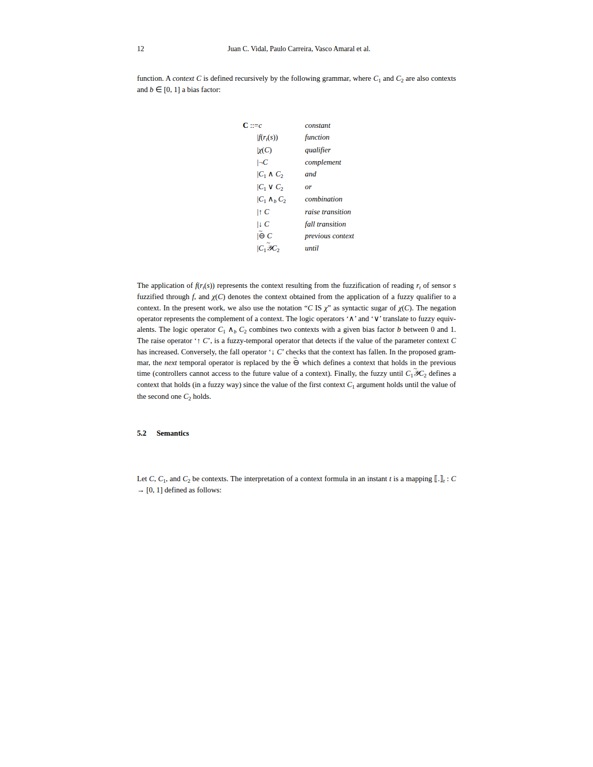12 Juan C. Vidal, Paulo Carreira, Vasco Amaral et al.
function. A context C is defined recursively by the following grammar, where C1 and C2 are also contexts and b ∈ [0, 1] a bias factor:
| C ::= | c | constant |
| / | f ( r t ( s )) | function |
| / | χ ( C ) | qualifier |
| / | ¬ C | complement |
| / | C 1 ∧ C 2 | and |
| / | C 1 ∨ C 2 | or |
| / | C 1 ∧ b C 2 | combination |
| / | ↑ C | raise transition |
| / | ↓ C | fall transition |
| / | ⊖ C | previous context |
| / | C 1 𝒴 C 2 | until |
The application of f(rt(s)) represents the context resulting from the fuzzification of reading rt of sensor s fuzzified through f, and χ(C) denotes the context obtained from the application of a fuzzy qualifier to a context. In the present work, we also use the notation “C IS χ” as syntactic sugar of χ(C). The negation operator represents the complement of a context. The logic operators ‘∧’ and ‘∨’ translate to fuzzy equivalents. The logic operator C1 ∧b C2 combines two contexts with a given bias factor b between 0 and 1. The raise operator ‘↑ C’, is a fuzzy-temporal operator that detects if the value of the parameter context C has increased. Conversely, the fall operator ‘↓ C’ checks that the context has fallen. In the proposed grammar, the next temporal operator is replaced by the ⊖ which defines a context that holds in the previous time (controllers cannot access to the future value of a context). Finally, the fuzzy until C1𝒴C2 defines a context that holds (in a fuzzy way) since the value of the first context C1 argument holds until the value of the second one C2 holds.
5.2 Semantics
Let C, C1, and C2 be contexts. The interpretation of a context formula in an instant t is a mapping ⟦.⟧t : C → [0, 1] defined as follows: